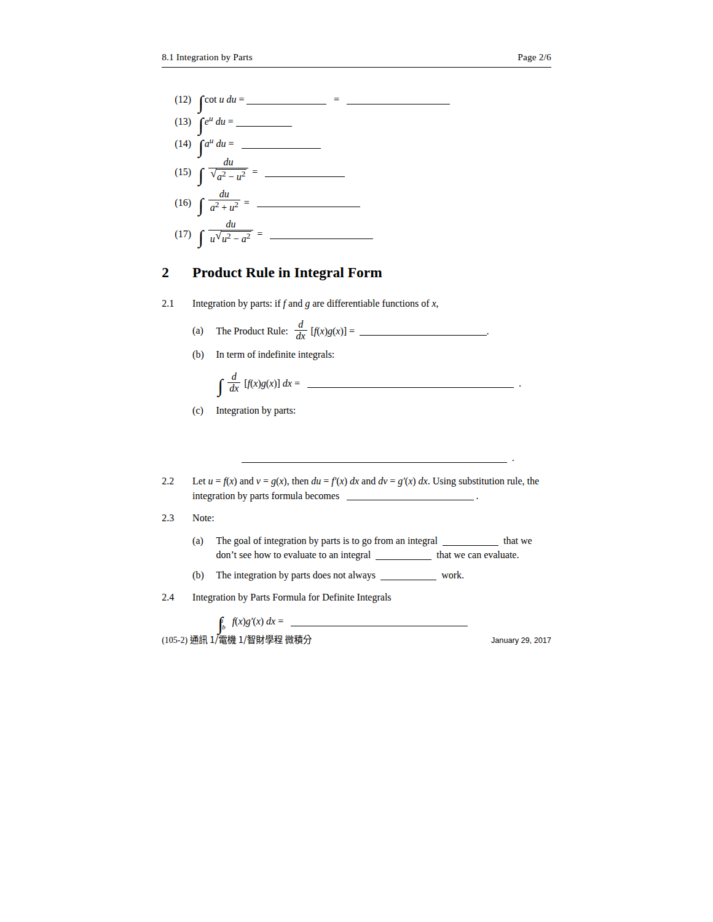8.1 Integration by Parts
Page 2/6
(12) ∫cot u du = =
(13) ∫eu du =
(14) ∫au du =
(15) ∫ du a2 − u2 =
(16) ∫ du a2 + u2 =
(17) ∫ du uu2 − a2 =
2 Product Rule in Integral Form
2.1
Integration by parts: if f and g are differentiable functions of x,
(a)
The Product Rule: ddx [f(x)g(x)] = .
(b)
In term of indefinite integrals:
∫ ddx [f(x)g(x)] dx = .
(c)
Integration by parts:
.
2.2
Let u = f(x) and v = g(x), then du = f′(x) dx and dv = g′(x) dx. Using substitution rule, the integration by parts formula becomes .
2.3
Note:
(a)
The goal of integration by parts is to go from an integral that we don’t see how to evaluate to an integral that we can evaluate.
(b)
The integration by parts does not always work.
2.4
Integration by Parts Formula for Definite Integrals
∫ba f(x)g′(x) dx =
(105-2) 通訊 1/電機 1/智財學程 微積分
January 29, 2017